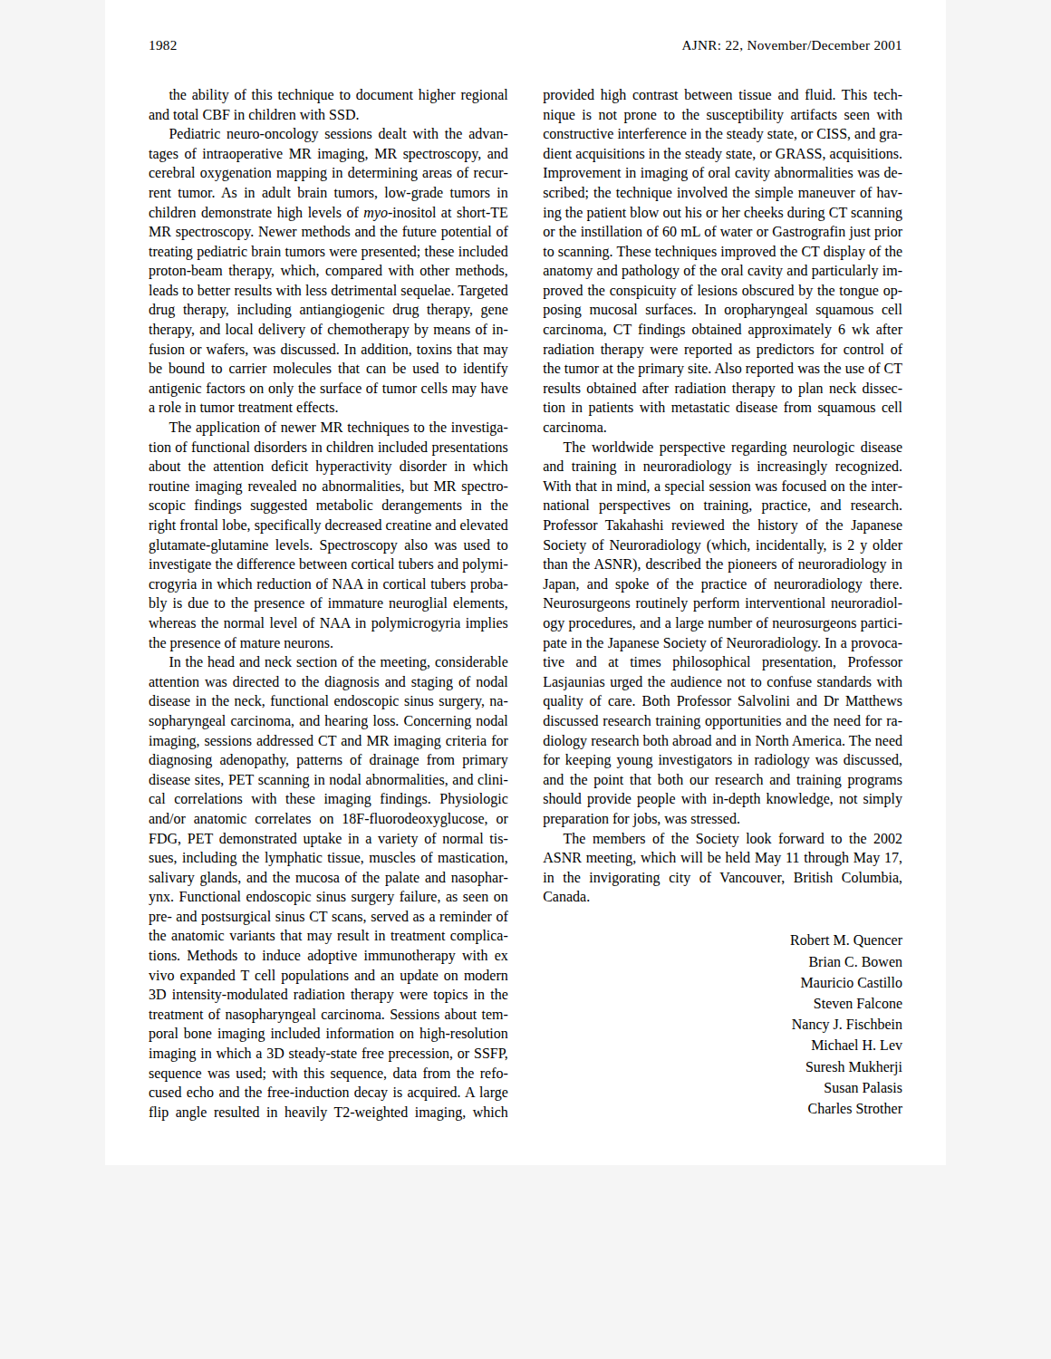1982 AJNR: 22, November/December 2001
the ability of this technique to document higher regional and total CBF in children with SSD.
Pediatric neuro-oncology sessions dealt with the advantages of intraoperative MR imaging, MR spectroscopy, and cerebral oxygenation mapping in determining areas of recurrent tumor. As in adult brain tumors, low-grade tumors in children demonstrate high levels of myo-inositol at short-TE MR spectroscopy. Newer methods and the future potential of treating pediatric brain tumors were presented; these included proton-beam therapy, which, compared with other methods, leads to better results with less detrimental sequelae. Targeted drug therapy, including antiangiogenic drug therapy, gene therapy, and local delivery of chemotherapy by means of infusion or wafers, was discussed. In addition, toxins that may be bound to carrier molecules that can be used to identify antigenic factors on only the surface of tumor cells may have a role in tumor treatment effects.
The application of newer MR techniques to the investigation of functional disorders in children included presentations about the attention deficit hyperactivity disorder in which routine imaging revealed no abnormalities, but MR spectroscopic findings suggested metabolic derangements in the right frontal lobe, specifically decreased creatine and elevated glutamate-glutamine levels. Spectroscopy also was used to investigate the difference between cortical tubers and polymicrogyria in which reduction of NAA in cortical tubers probably is due to the presence of immature neuroglial elements, whereas the normal level of NAA in polymicrogyria implies the presence of mature neurons.
In the head and neck section of the meeting, considerable attention was directed to the diagnosis and staging of nodal disease in the neck, functional endoscopic sinus surgery, nasopharyngeal carcinoma, and hearing loss. Concerning nodal imaging, sessions addressed CT and MR imaging criteria for diagnosing adenopathy, patterns of drainage from primary disease sites, PET scanning in nodal abnormalities, and clinical correlations with these imaging findings. Physiologic and/or anatomic correlates on 18F-fluorodeoxyglucose, or FDG, PET demonstrated uptake in a variety of normal tissues, including the lymphatic tissue, muscles of mastication, salivary glands, and the mucosa of the palate and nasopharynx. Functional endoscopic sinus surgery failure, as seen on pre- and postsurgical sinus CT scans, served as a reminder of the anatomic variants that may result in treatment complications. Methods to induce adoptive immunotherapy with ex vivo expanded T cell populations and an update on modern 3D intensity-modulated radiation therapy were topics in the treatment of nasopharyngeal carcinoma. Sessions about temporal bone imaging included information on high-resolution imaging in which a 3D steady-state free precession, or SSFP, sequence was used; with this sequence, data from the refocused echo and the free-induction decay is acquired. A large flip angle resulted in heavily T2-weighted imaging, which provided high contrast between tissue and fluid. This technique is not prone to the susceptibility artifacts seen with constructive interference in the steady state, or CISS, and gradient acquisitions in the steady state, or GRASS, acquisitions. Improvement in imaging of oral cavity abnormalities was described; the technique involved the simple maneuver of having the patient blow out his or her cheeks during CT scanning or the instillation of 60 mL of water or Gastrografin just prior to scanning. These techniques improved the CT display of the anatomy and pathology of the oral cavity and particularly improved the conspicuity of lesions obscured by the tongue opposing mucosal surfaces. In oropharyngeal squamous cell carcinoma, CT findings obtained approximately 6 wk after radiation therapy were reported as predictors for control of the tumor at the primary site. Also reported was the use of CT results obtained after radiation therapy to plan neck dissection in patients with metastatic disease from squamous cell carcinoma.
The worldwide perspective regarding neurologic disease and training in neuroradiology is increasingly recognized. With that in mind, a special session was focused on the international perspectives on training, practice, and research. Professor Takahashi reviewed the history of the Japanese Society of Neuroradiology (which, incidentally, is 2 y older than the ASNR), described the pioneers of neuroradiology in Japan, and spoke of the practice of neuroradiology there. Neurosurgeons routinely perform interventional neuroradiology procedures, and a large number of neurosurgeons participate in the Japanese Society of Neuroradiology. In a provocative and at times philosophical presentation, Professor Lasjaunias urged the audience not to confuse standards with quality of care. Both Professor Salvolini and Dr Matthews discussed research training opportunities and the need for radiology research both abroad and in North America. The need for keeping young investigators in radiology was discussed, and the point that both our research and training programs should provide people with in-depth knowledge, not simply preparation for jobs, was stressed.
The members of the Society look forward to the 2002 ASNR meeting, which will be held May 11 through May 17, in the invigorating city of Vancouver, British Columbia, Canada.
Robert M. Quencer Brian C. Bowen Mauricio Castillo Steven Falcone Nancy J. Fischbein Michael H. Lev Suresh Mukherji Susan Palasis Charles Strother